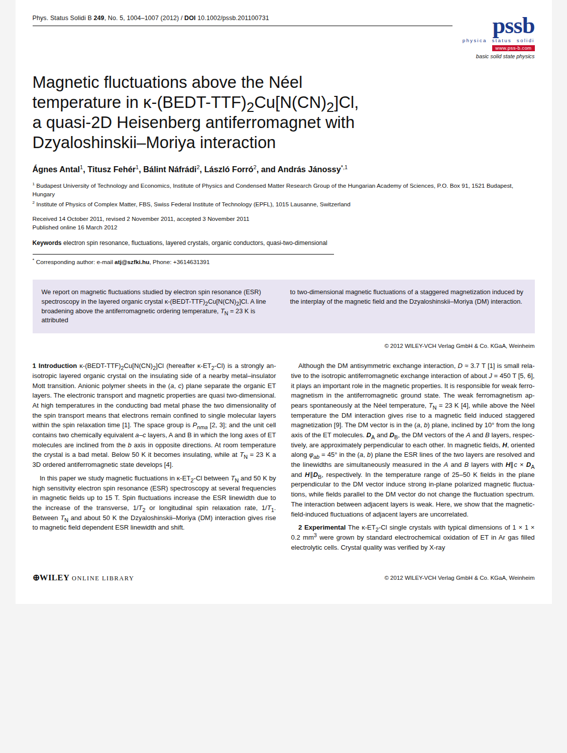Phys. Status Solidi B 249, No. 5, 1004–1007 (2012) / DOI 10.1002/pssb.201100731
pssb
physica status solidi
www.pss-b.com
basic solid state physics
Magnetic fluctuations above the Néel
temperature in κ-(BEDT-TTF)2Cu[N(CN)2]Cl,
a quasi-2D Heisenberg antiferromagnet with
Dzyaloshinskii–Moriya interaction
Ágnes Antal1, Titusz Fehér1, Bálint Náfrádi2, László Forró2, and András Jánossy*,1
1 Budapest University of Technology and Economics, Institute of Physics and Condensed Matter Research Group of the Hungarian Academy of Sciences, P.O. Box 91, 1521 Budapest, Hungary
2 Institute of Physics of Complex Matter, FBS, Swiss Federal Institute of Technology (EPFL), 1015 Lausanne, Switzerland
Received 14 October 2011, revised 2 November 2011, accepted 3 November 2011
Published online 16 March 2012
Keywords electron spin resonance, fluctuations, layered crystals, organic conductors, quasi-two-dimensional
* Corresponding author: e-mail atj@szfki.hu, Phone: +3614631391
We report on magnetic fluctuations studied by electron spin resonance (ESR) spectroscopy in the layered organic crystal κ-(BEDT-TTF)2Cu[N(CN)2]Cl. A line broadening above the antiferromagnetic ordering temperature, TN = 23 K is attributed
to two-dimensional magnetic fluctuations of a staggered magnetization induced by the interplay of the magnetic field and the Dzyaloshinskii–Moriya (DM) interaction.
© 2012 WILEY-VCH Verlag GmbH & Co. KGaA, Weinheim
1 Introduction κ-(BEDT-TTF)2Cu[N(CN)2]Cl (hereafter κ-ET2-Cl) is a strongly anisotropic layered organic crystal on the insulating side of a nearby metal–insulator Mott transition. Anionic polymer sheets in the (a, c) plane separate the organic ET layers. The electronic transport and magnetic properties are quasi two-dimensional. At high temperatures in the conducting bad metal phase the two dimensionality of the spin transport means that electrons remain confined to single molecular layers within the spin relaxation time [1]. The space group is Pnma [2, 3]; and the unit cell contains two chemically equivalent a–c layers, A and B in which the long axes of ET molecules are inclined from the b axis in opposite directions. At room temperature the crystal is a bad metal. Below 50 K it becomes insulating, while at TN = 23 K a 3D ordered antiferromagnetic state develops [4].
In this paper we study magnetic fluctuations in κ-ET2-Cl between TN and 50 K by high sensitivity electron spin resonance (ESR) spectroscopy at several frequencies in magnetic fields up to 15 T. Spin fluctuations increase the ESR linewidth due to the increase of the transverse, 1/T2 or longitudinal spin relaxation rate, 1/T1. Between TN and about 50 K the Dzyaloshinskii–Moriya (DM) interaction gives rise to magnetic field dependent ESR linewidth and shift.
Although the DM antisymmetric exchange interaction, D ≈ 3.7 T [1] is small relative to the isotropic antiferromagnetic exchange interaction of about J = 450 T [5, 6], it plays an important role in the magnetic properties. It is responsible for weak ferromagnetism in the antiferromagnetic ground state. The weak ferromagnetism appears spontaneously at the Néel temperature, TN = 23 K [4], while above the Néel temperature the DM interaction gives rise to a magnetic field induced staggered magnetization [9]. The DM vector is in the (a, b) plane, inclined by 10° from the long axis of the ET molecules. DA and DB, the DM vectors of the A and B layers, respectively, are approximately perpendicular to each other. In magnetic fields, H, oriented along φab = 45° in the (a, b) plane the ESR lines of the two layers are resolved and the linewidths are simultaneously measured in the A and B layers with H∥c × DA and H∥DB, respectively. In the temperature range of 25–50 K fields in the plane perpendicular to the DM vector induce strong in-plane polarized magnetic fluctuations, while fields parallel to the DM vector do not change the fluctuation spectrum. The interaction between adjacent layers is weak. Here, we show that the magnetic-field-induced fluctuations of adjacent layers are uncorrelated.
2 Experimental The κ-ET2-Cl single crystals with typical dimensions of 1 × 1 × 0.2 mm3 were grown by standard electrochemical oxidation of ET in Ar gas filled electrolytic cells. Crystal quality was verified by X-ray
⊕WILEY ONLINE LIBRARY
© 2012 WILEY-VCH Verlag GmbH & Co. KGaA, Weinheim